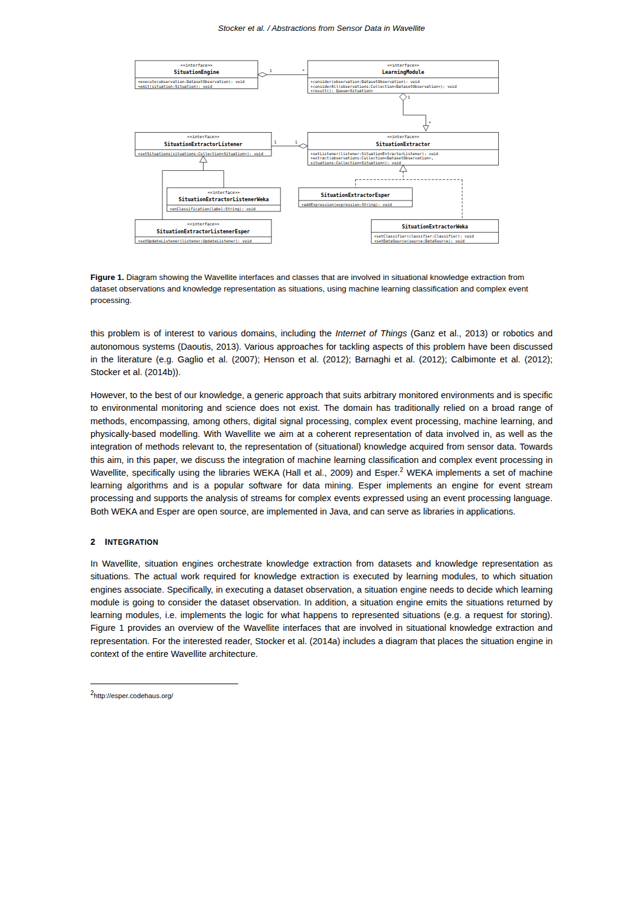Stocker et al. / Abstractions from Sensor Data in Wavellite
<<interface>> SituationEngine +execute(observation:DatasetObservation): void +emit(situation:Situation): void <<interface>> LearningModule +consider(observation:DatasetObservation): void +considerAll(observations:Collection<DatasetObservation>): void +result(): Queue<Situation> 1 * 1 * <<interface>> SituationExtractorListener +setSituations(situations:Collection<Situation>): void <<interface>> SituationExtractor +setListener(listener:SituationExtractorListener): void +extract(observations:Collection<DatasetObservation>, situations:Collection<Situation>): void 1 1 <<interface>> SituationExtractorListenerWeka +onClassification(label:String): void <<interface>> SituationExtractorListenerEsper +setUpdateListener(listener:UpdateListener): void SituationExtractorEsper +addExpression(expression:String): void SituationExtractorWeka +setClassifier(classifier:Classifier): void +setDataSource(source:DataSource): void
Figure 1. Diagram showing the Wavellite interfaces and classes that are involved in situational knowledge extraction from dataset observations and knowledge representation as situations, using machine learning classification and complex event processing.
this problem is of interest to various domains, including the Internet of Things (Ganz et al., 2013) or robotics and autonomous systems (Daoutis, 2013). Various approaches for tackling aspects of this problem have been discussed in the literature (e.g. Gaglio et al. (2007); Henson et al. (2012); Barnaghi et al. (2012); Calbimonte et al. (2012); Stocker et al. (2014b)).
However, to the best of our knowledge, a generic approach that suits arbitrary monitored environments and is specific to environmental monitoring and science does not exist. The domain has traditionally relied on a broad range of methods, encompassing, among others, digital signal processing, complex event processing, machine learning, and physically-based modelling. With Wavellite we aim at a coherent representation of data involved in, as well as the integration of methods relevant to, the representation of (situational) knowledge acquired from sensor data. Towards this aim, in this paper, we discuss the integration of machine learning classification and complex event processing in Wavellite, specifically using the libraries WEKA (Hall et al., 2009) and Esper.2 WEKA implements a set of machine learning algorithms and is a popular software for data mining. Esper implements an engine for event stream processing and supports the analysis of streams for complex events expressed using an event processing language. Both WEKA and Esper are open source, are implemented in Java, and can serve as libraries in applications.
2 INTEGRATION
In Wavellite, situation engines orchestrate knowledge extraction from datasets and knowledge representation as situations. The actual work required for knowledge extraction is executed by learning modules, to which situation engines associate. Specifically, in executing a dataset observation, a situation engine needs to decide which learning module is going to consider the dataset observation. In addition, a situation engine emits the situations returned by learning modules, i.e. implements the logic for what happens to represented situations (e.g. a request for storing). Figure 1 provides an overview of the Wavellite interfaces that are involved in situational knowledge extraction and representation. For the interested reader, Stocker et al. (2014a) includes a diagram that places the situation engine in context of the entire Wavellite architecture.
2http://esper.codehaus.org/